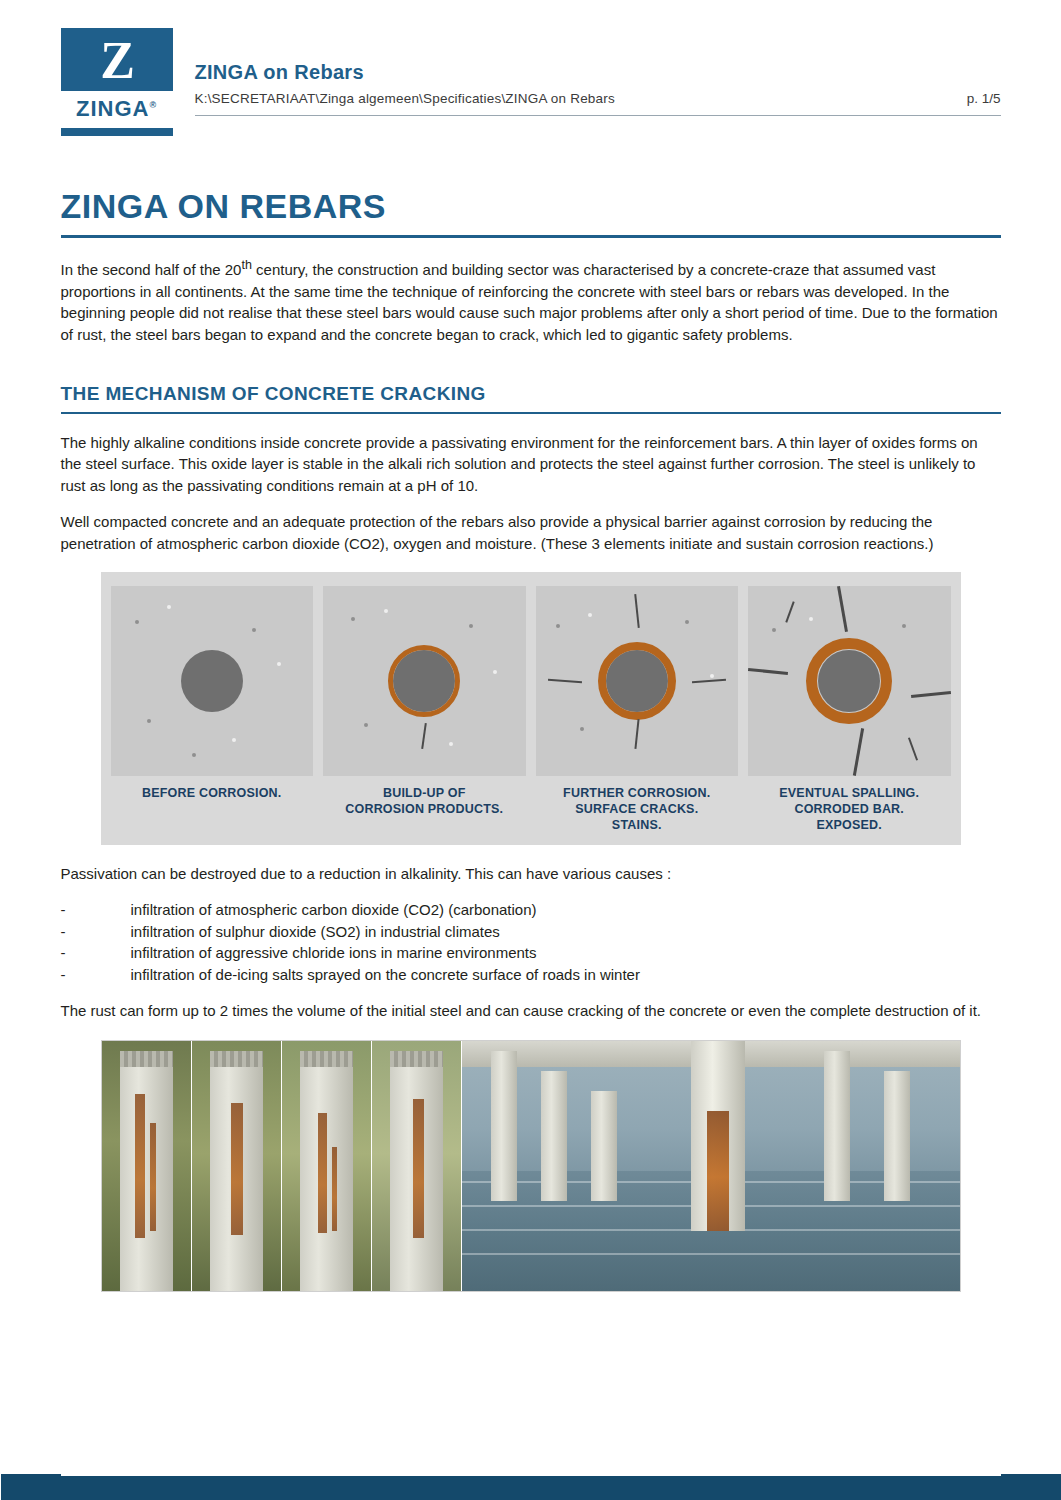Z ZINGA®
ZINGA on Rebars
K:\SECRETARIAAT\Zinga algemeen\Specificaties\ZINGA on Rebars p. 1/5
ZINGA ON REBARS
In the second half of the 20th century, the construction and building sector was characterised by a concrete-craze that assumed vast proportions in all continents. At the same time the technique of reinforcing the concrete with steel bars or rebars was developed. In the beginning people did not realise that these steel bars would cause such major problems after only a short period of time. Due to the formation of rust, the steel bars began to expand and the concrete began to crack, which led to gigantic safety problems.
THE MECHANISM OF CONCRETE CRACKING
The highly alkaline conditions inside concrete provide a passivating environment for the reinforcement bars. A thin layer of oxides forms on the steel surface. This oxide layer is stable in the alkali rich solution and protects the steel against further corrosion. The steel is unlikely to rust as long as the passivating conditions remain at a pH of 10.
Well compacted concrete and an adequate protection of the rebars also provide a physical barrier against corrosion by reducing the penetration of atmospheric carbon dioxide (CO2), oxygen and moisture. (These 3 elements initiate and sustain corrosion reactions.)
BEFORE CORROSION.
BUILD-UP OF
CORROSION PRODUCTS.
FURTHER CORROSION.
SURFACE CRACKS.
STAINS.
EVENTUAL SPALLING.
CORRODED BAR.
EXPOSED.
Passivation can be destroyed due to a reduction in alkalinity. This can have various causes :
-infiltration of atmospheric carbon dioxide (CO2) (carbonation)
-infiltration of sulphur dioxide (SO2) in industrial climates
-infiltration of aggressive chloride ions in marine environments
-infiltration of de-icing salts sprayed on the concrete surface of roads in winter
The rust can form up to 2 times the volume of the initial steel and can cause cracking of the concrete or even the complete destruction of it.